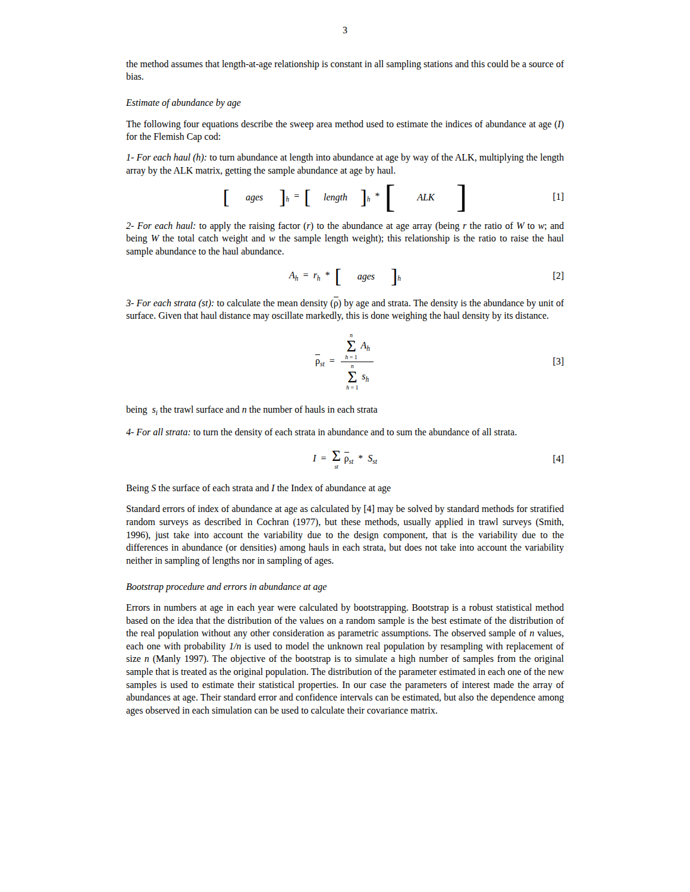3
the method assumes that length-at-age relationship is constant in all sampling stations and this could be a source of bias.
Estimate of abundance by age
The following four equations describe the sweep area method used to estimate the indices of abundance at age (I) for the Flemish Cap cod:
1- For each haul (h): to turn abundance at length into abundance at age by way of the ALK, multiplying the length array by the ALK matrix, getting the sample abundance at age by haul.
[ages]h = [length]h * [ALK] [1]
2- For each haul: to apply the raising factor (r) to the abundance at age array (being r the ratio of W to w; and being W the total catch weight and w the sample length weight); this relationship is the ratio to raise the haul sample abundance to the haul abundance.
Ah = rh * [ages]h [2]
3- For each strata (st): to calculate the mean density (ρ) by age and strata. The density is the abundance by unit of surface. Given that haul distance may oscillate markedly, this is done weighing the haul density by its distance.
ρst = n Σ h = 1 Ah n Σ h = 1 sh [3]
being si the trawl surface and n the number of hauls in each strata
4- For all strata: to turn the density of each strata in abundance and to sum the abundance of all strata.
I = Σ st ρst * Sst [4]
Being S the surface of each strata and I the Index of abundance at age
Standard errors of index of abundance at age as calculated by [4] may be solved by standard methods for stratified random surveys as described in Cochran (1977), but these methods, usually applied in trawl surveys (Smith, 1996), just take into account the variability due to the design component, that is the variability due to the differences in abundance (or densities) among hauls in each strata, but does not take into account the variability neither in sampling of lengths nor in sampling of ages.
Bootstrap procedure and errors in abundance at age
Errors in numbers at age in each year were calculated by bootstrapping. Bootstrap is a robust statistical method based on the idea that the distribution of the values on a random sample is the best estimate of the distribution of the real population without any other consideration as parametric assumptions. The observed sample of n values, each one with probability 1/n is used to model the unknown real population by resampling with replacement of size n (Manly 1997). The objective of the bootstrap is to simulate a high number of samples from the original sample that is treated as the original population. The distribution of the parameter estimated in each one of the new samples is used to estimate their statistical properties. In our case the parameters of interest made the array of abundances at age. Their standard error and confidence intervals can be estimated, but also the dependence among ages observed in each simulation can be used to calculate their covariance matrix.